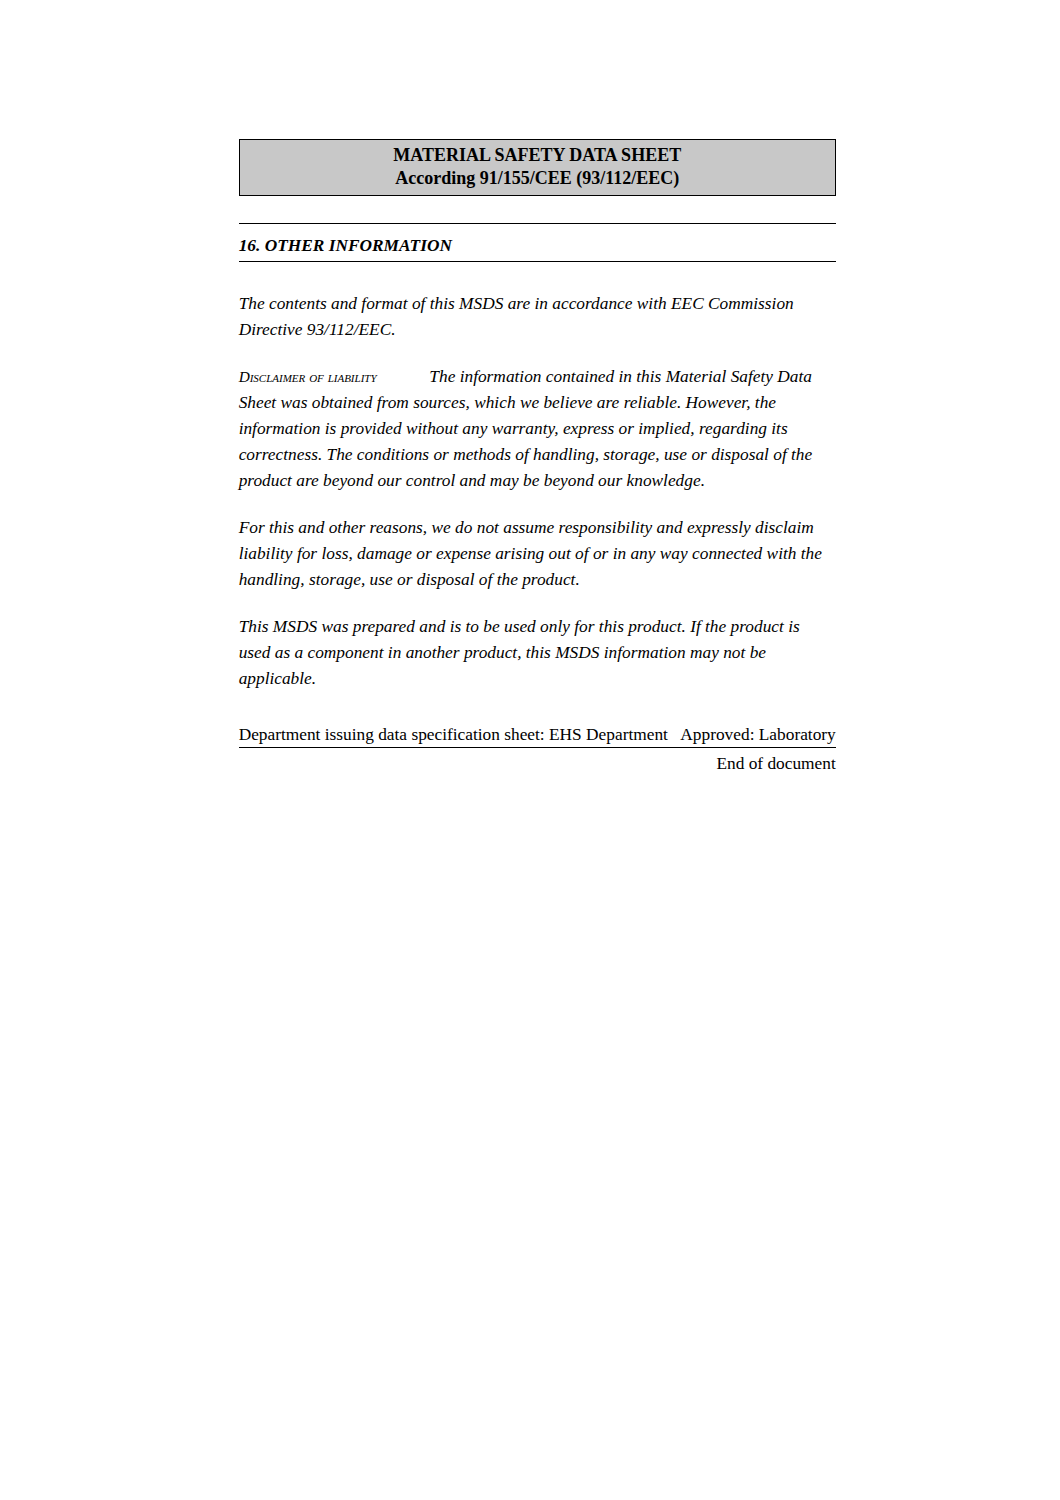MATERIAL SAFETY DATA SHEET
According 91/155/CEE (93/112/EEC)
16. OTHER INFORMATION
The contents and format of this MSDS are in accordance with EEC Commission Directive 93/112/EEC.
Disclaimer of liability The information contained in this Material Safety Data Sheet was obtained from sources, which we believe are reliable. However, the information is provided without any warranty, express or implied, regarding its correctness. The conditions or methods of handling, storage, use or disposal of the product are beyond our control and may be beyond our knowledge.
For this and other reasons, we do not assume responsibility and expressly disclaim liability for loss, damage or expense arising out of or in any way connected with the handling, storage, use or disposal of the product.
This MSDS was prepared and is to be used only for this product. If the product is used as a component in another product, this MSDS information may not be applicable.
Department issuing data specification sheet: EHS Department Approved: Laboratory
End of document